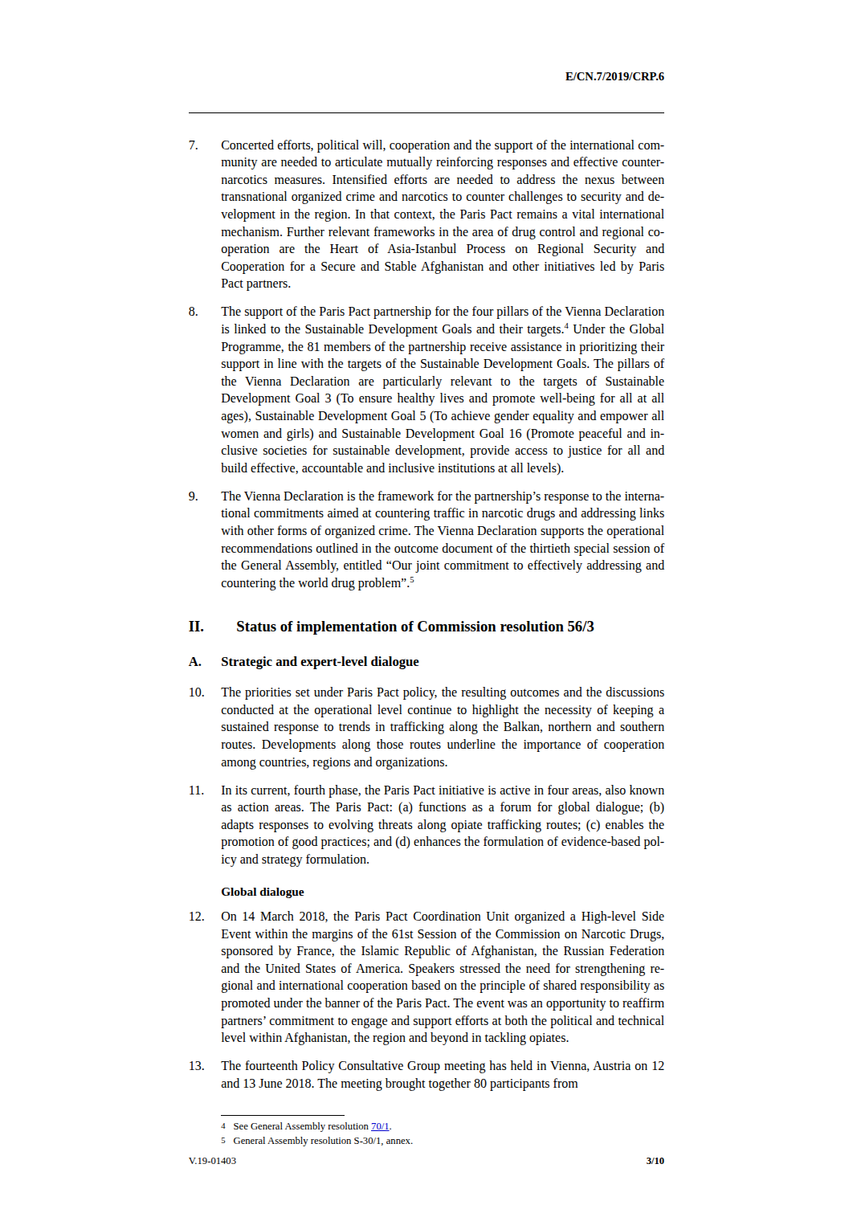E/CN.7/2019/CRP.6
7. Concerted efforts, political will, cooperation and the support of the international community are needed to articulate mutually reinforcing responses and effective counter-narcotics measures. Intensified efforts are needed to address the nexus between transnational organized crime and narcotics to counter challenges to security and development in the region. In that context, the Paris Pact remains a vital international mechanism. Further relevant frameworks in the area of drug control and regional cooperation are the Heart of Asia-Istanbul Process on Regional Security and Cooperation for a Secure and Stable Afghanistan and other initiatives led by Paris Pact partners.
8. The support of the Paris Pact partnership for the four pillars of the Vienna Declaration is linked to the Sustainable Development Goals and their targets.4 Under the Global Programme, the 81 members of the partnership receive assistance in prioritizing their support in line with the targets of the Sustainable Development Goals. The pillars of the Vienna Declaration are particularly relevant to the targets of Sustainable Development Goal 3 (To ensure healthy lives and promote well-being for all at all ages), Sustainable Development Goal 5 (To achieve gender equality and empower all women and girls) and Sustainable Development Goal 16 (Promote peaceful and inclusive societies for sustainable development, provide access to justice for all and build effective, accountable and inclusive institutions at all levels).
9. The Vienna Declaration is the framework for the partnership’s response to the international commitments aimed at countering traffic in narcotic drugs and addressing links with other forms of organized crime. The Vienna Declaration supports the operational recommendations outlined in the outcome document of the thirtieth special session of the General Assembly, entitled “Our joint commitment to effectively addressing and countering the world drug problem”.5
II. Status of implementation of Commission resolution 56/3
A. Strategic and expert-level dialogue
10. The priorities set under Paris Pact policy, the resulting outcomes and the discussions conducted at the operational level continue to highlight the necessity of keeping a sustained response to trends in trafficking along the Balkan, northern and southern routes. Developments along those routes underline the importance of cooperation among countries, regions and organizations.
11. In its current, fourth phase, the Paris Pact initiative is active in four areas, also known as action areas. The Paris Pact: (a) functions as a forum for global dialogue; (b) adapts responses to evolving threats along opiate trafficking routes; (c) enables the promotion of good practices; and (d) enhances the formulation of evidence-based policy and strategy formulation.
Global dialogue
12. On 14 March 2018, the Paris Pact Coordination Unit organized a High-level Side Event within the margins of the 61st Session of the Commission on Narcotic Drugs, sponsored by France, the Islamic Republic of Afghanistan, the Russian Federation and the United States of America. Speakers stressed the need for strengthening regional and international cooperation based on the principle of shared responsibility as promoted under the banner of the Paris Pact. The event was an opportunity to reaffirm partners’ commitment to engage and support efforts at both the political and technical level within Afghanistan, the region and beyond in tackling opiates.
13. The fourteenth Policy Consultative Group meeting has held in Vienna, Austria on 12 and 13 June 2018. The meeting brought together 80 participants from
4See General Assembly resolution 70/1.
5General Assembly resolution S-30/1, annex.
V.19-01403
3/10